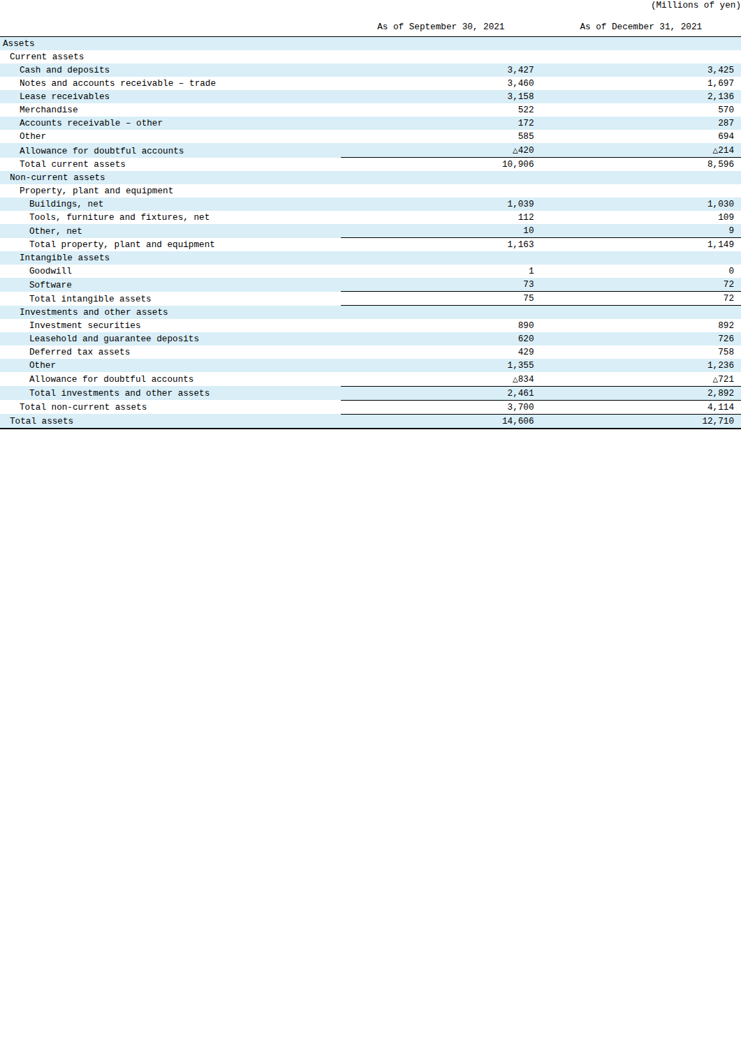(Millions of yen)
| | As of September 30, 2021 | As of December 31, 2021 |
| --- | --- | --- |
| Assets | | |
| Current assets | | |
| Cash and deposits | 3,427 | 3,425 |
| Notes and accounts receivable – trade | 3,460 | 1,697 |
| Lease receivables | 3,158 | 2,136 |
| Merchandise | 522 | 570 |
| Accounts receivable – other | 172 | 287 |
| Other | 585 | 694 |
| Allowance for doubtful accounts | 420 | 214 |
| Total current assets | 10,906 | 8,596 |
| Non-current assets | | |
| Property, plant and equipment | | |
| Buildings, net | 1,039 | 1,030 |
| Tools, furniture and fixtures, net | 112 | 109 |
| Other, net | 10 | 9 |
| Total property, plant and equipment | 1,163 | 1,149 |
| Intangible assets | | |
| Goodwill | 1 | 0 |
| Software | 73 | 72 |
| Total intangible assets | 75 | 72 |
| Investments and other assets | | |
| Investment securities | 890 | 892 |
| Leasehold and guarantee deposits | 620 | 726 |
| Deferred tax assets | 429 | 758 |
| Other | 1,355 | 1,236 |
| Allowance for doubtful accounts | 834 | 721 |
| Total investments and other assets | 2,461 | 2,892 |
| Total non-current assets | 3,700 | 4,114 |
| Total assets | 14,606 | 12,710 |